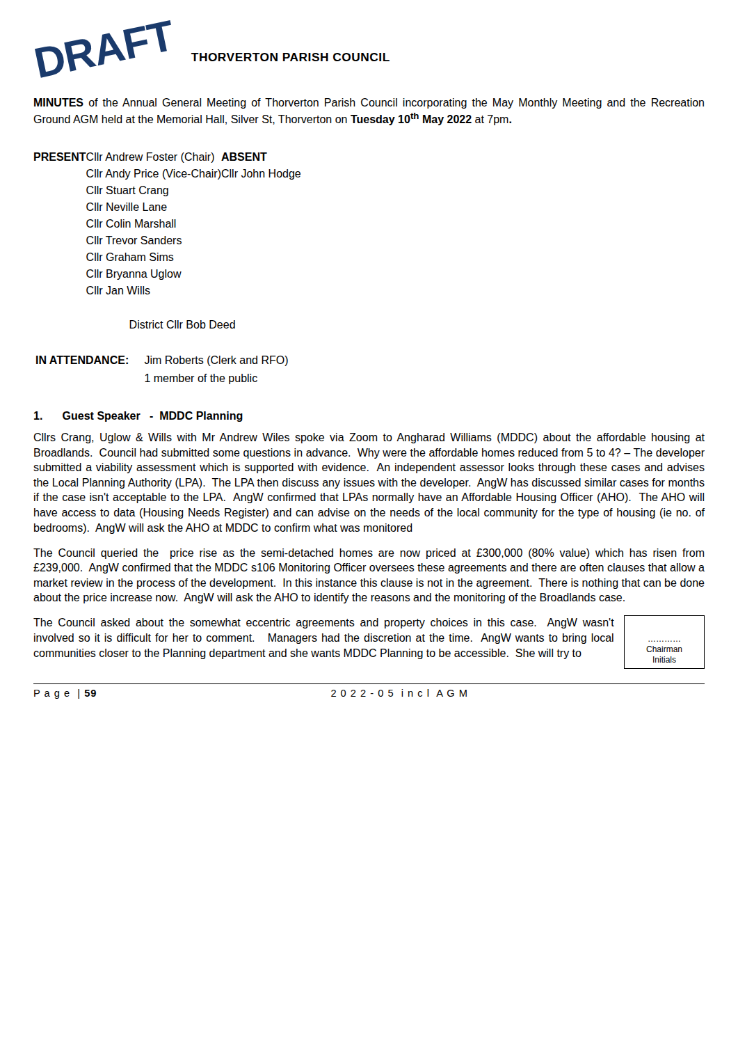DRAFT THORVERTON PARISH COUNCIL
MINUTES of the Annual General Meeting of Thorverton Parish Council incorporating the May Monthly Meeting and the Recreation Ground AGM held at the Memorial Hall, Silver St, Thorverton on Tuesday 10th May 2022 at 7pm.
| PRESENT | Cllr Andrew Foster (Chair) | ABSENT |
| | Cllr Andy Price (Vice-Chair) | Cllr John Hodge |
| | Cllr Stuart Crang | |
| | Cllr Neville Lane | |
| | Cllr Colin Marshall | |
| | Cllr Trevor Sanders | |
| | Cllr Graham Sims | |
| | Cllr Bryanna Uglow | |
| | Cllr Jan Wills | |
District Cllr Bob Deed
| IN ATTENDANCE: | Jim Roberts (Clerk and RFO) |
| | 1 member of the public |
1. Guest Speaker - MDDC Planning
Cllrs Crang, Uglow & Wills with Mr Andrew Wiles spoke via Zoom to Angharad Williams (MDDC) about the affordable housing at Broadlands. Council had submitted some questions in advance. Why were the affordable homes reduced from 5 to 4? – The developer submitted a viability assessment which is supported with evidence. An independent assessor looks through these cases and advises the Local Planning Authority (LPA). The LPA then discuss any issues with the developer. AngW has discussed similar cases for months if the case isn't acceptable to the LPA. AngW confirmed that LPAs normally have an Affordable Housing Officer (AHO). The AHO will have access to data (Housing Needs Register) and can advise on the needs of the local community for the type of housing (ie no. of bedrooms). AngW will ask the AHO at MDDC to confirm what was monitored
The Council queried the price rise as the semi-detached homes are now priced at £300,000 (80% value) which has risen from £239,000. AngW confirmed that the MDDC s106 Monitoring Officer oversees these agreements and there are often clauses that allow a market review in the process of the development. In this instance this clause is not in the agreement. There is nothing that can be done about the price increase now. AngW will ask the AHO to identify the reasons and the monitoring of the Broadlands case.
…………
Chairman
Initials
The Council asked about the somewhat eccentric agreements and property choices in this case. AngW wasn't involved so it is difficult for her to comment. Managers had the discretion at the time. AngW wants to bring local communities closer to the Planning department and she wants MDDC Planning to be accessible. She will try to
P a g e | 59 2 0 2 2 - 0 5 i n c l A G M